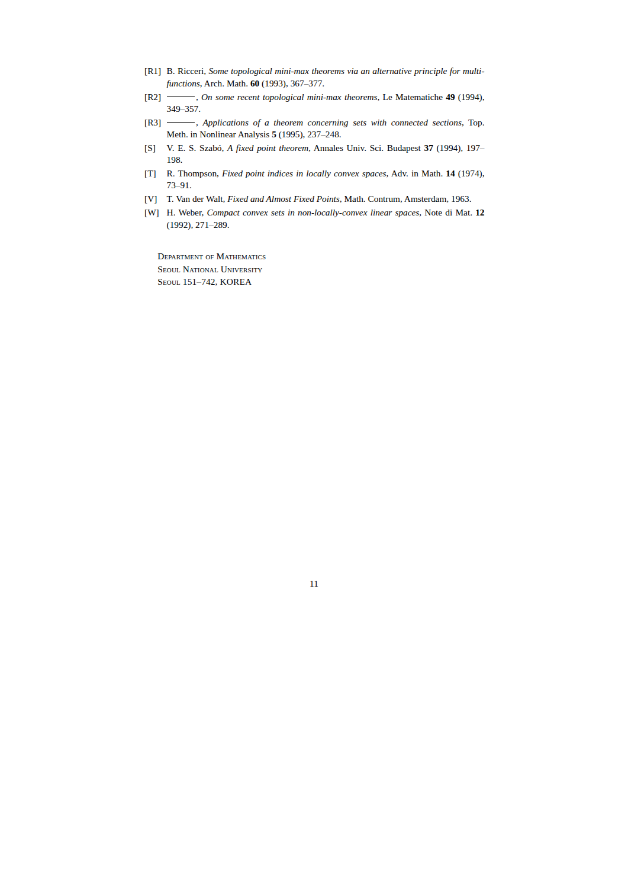[R1]
B. Ricceri, Some topological mini-max theorems via an alternative principle for multifunctions, Arch. Math. 60 (1993), 367–377.
[R2]
, On some recent topological mini-max theorems, Le Matematiche 49 (1994), 349–357.
[R3]
, Applications of a theorem concerning sets with connected sections, Top. Meth. in Nonlinear Analysis 5 (1995), 237–248.
[S]
V. E. S. Szabó, A fixed point theorem, Annales Univ. Sci. Budapest 37 (1994), 197–198.
[T]
R. Thompson, Fixed point indices in locally convex spaces, Adv. in Math. 14 (1974), 73–91.
[V]
T. Van der Walt, Fixed and Almost Fixed Points, Math. Contrum, Amsterdam, 1963.
[W]
H. Weber, Compact convex sets in non-locally-convex linear spaces, Note di Mat. 12 (1992), 271–289.
Department of Mathematics
Seoul National University
Seoul 151–742, KOREA
11